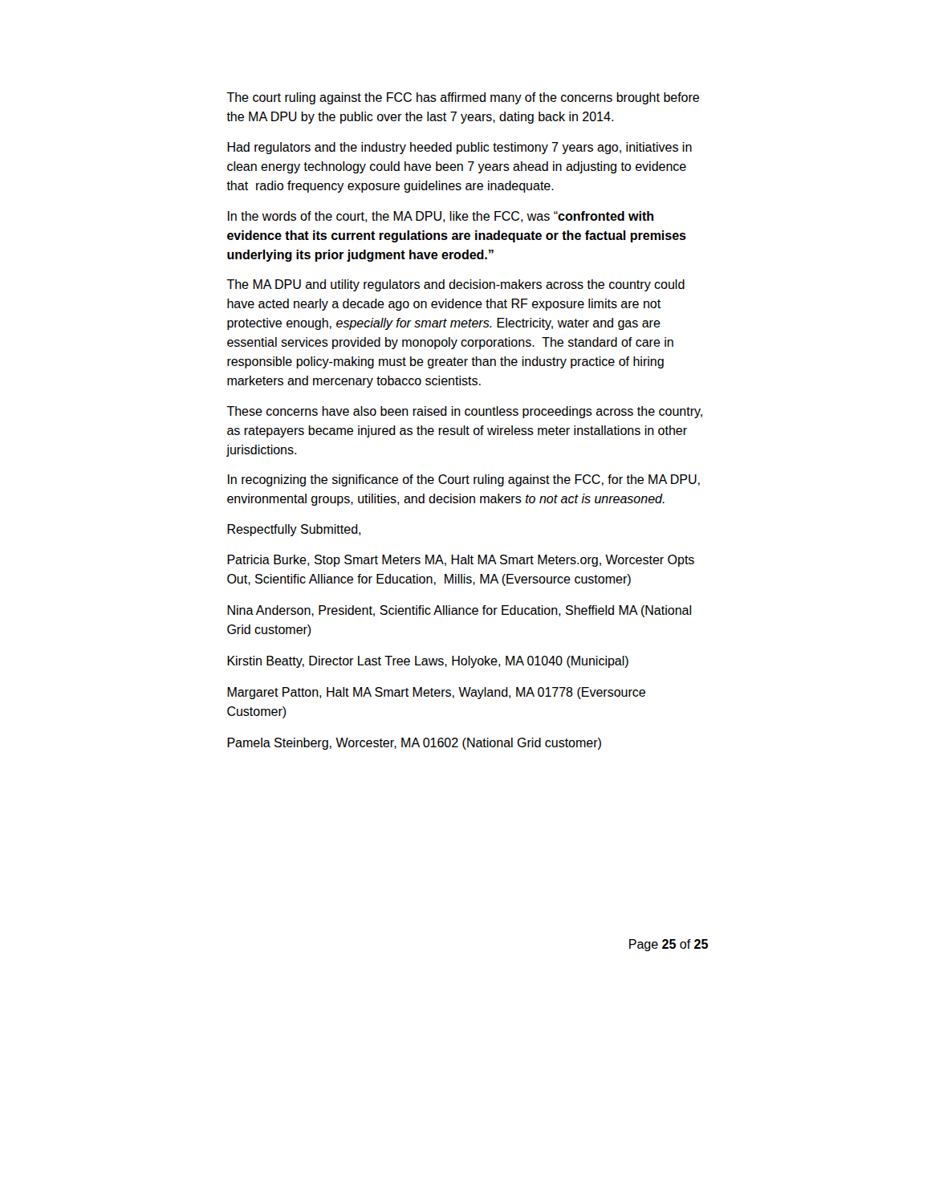The court ruling against the FCC has affirmed many of the concerns brought before the MA DPU by the public over the last 7 years, dating back in 2014.
Had regulators and the industry heeded public testimony 7 years ago, initiatives in clean energy technology could have been 7 years ahead in adjusting to evidence that radio frequency exposure guidelines are inadequate.
In the words of the court, the MA DPU, like the FCC, was “confronted with evidence that its current regulations are inadequate or the factual premises underlying its prior judgment have eroded.”
The MA DPU and utility regulators and decision-makers across the country could have acted nearly a decade ago on evidence that RF exposure limits are not protective enough, especially for smart meters. Electricity, water and gas are essential services provided by monopoly corporations. The standard of care in responsible policy-making must be greater than the industry practice of hiring marketers and mercenary tobacco scientists.
These concerns have also been raised in countless proceedings across the country, as ratepayers became injured as the result of wireless meter installations in other jurisdictions.
In recognizing the significance of the Court ruling against the FCC, for the MA DPU, environmental groups, utilities, and decision makers to not act is unreasoned.
Respectfully Submitted,
Patricia Burke, Stop Smart Meters MA, Halt MA Smart Meters.org, Worcester Opts Out, Scientific Alliance for Education, Millis, MA (Eversource customer)
Nina Anderson, President, Scientific Alliance for Education, Sheffield MA (National Grid customer)
Kirstin Beatty, Director Last Tree Laws, Holyoke, MA 01040 (Municipal)
Margaret Patton, Halt MA Smart Meters, Wayland, MA 01778 (Eversource Customer)
Pamela Steinberg, Worcester, MA 01602 (National Grid customer)
Page 25 of 25